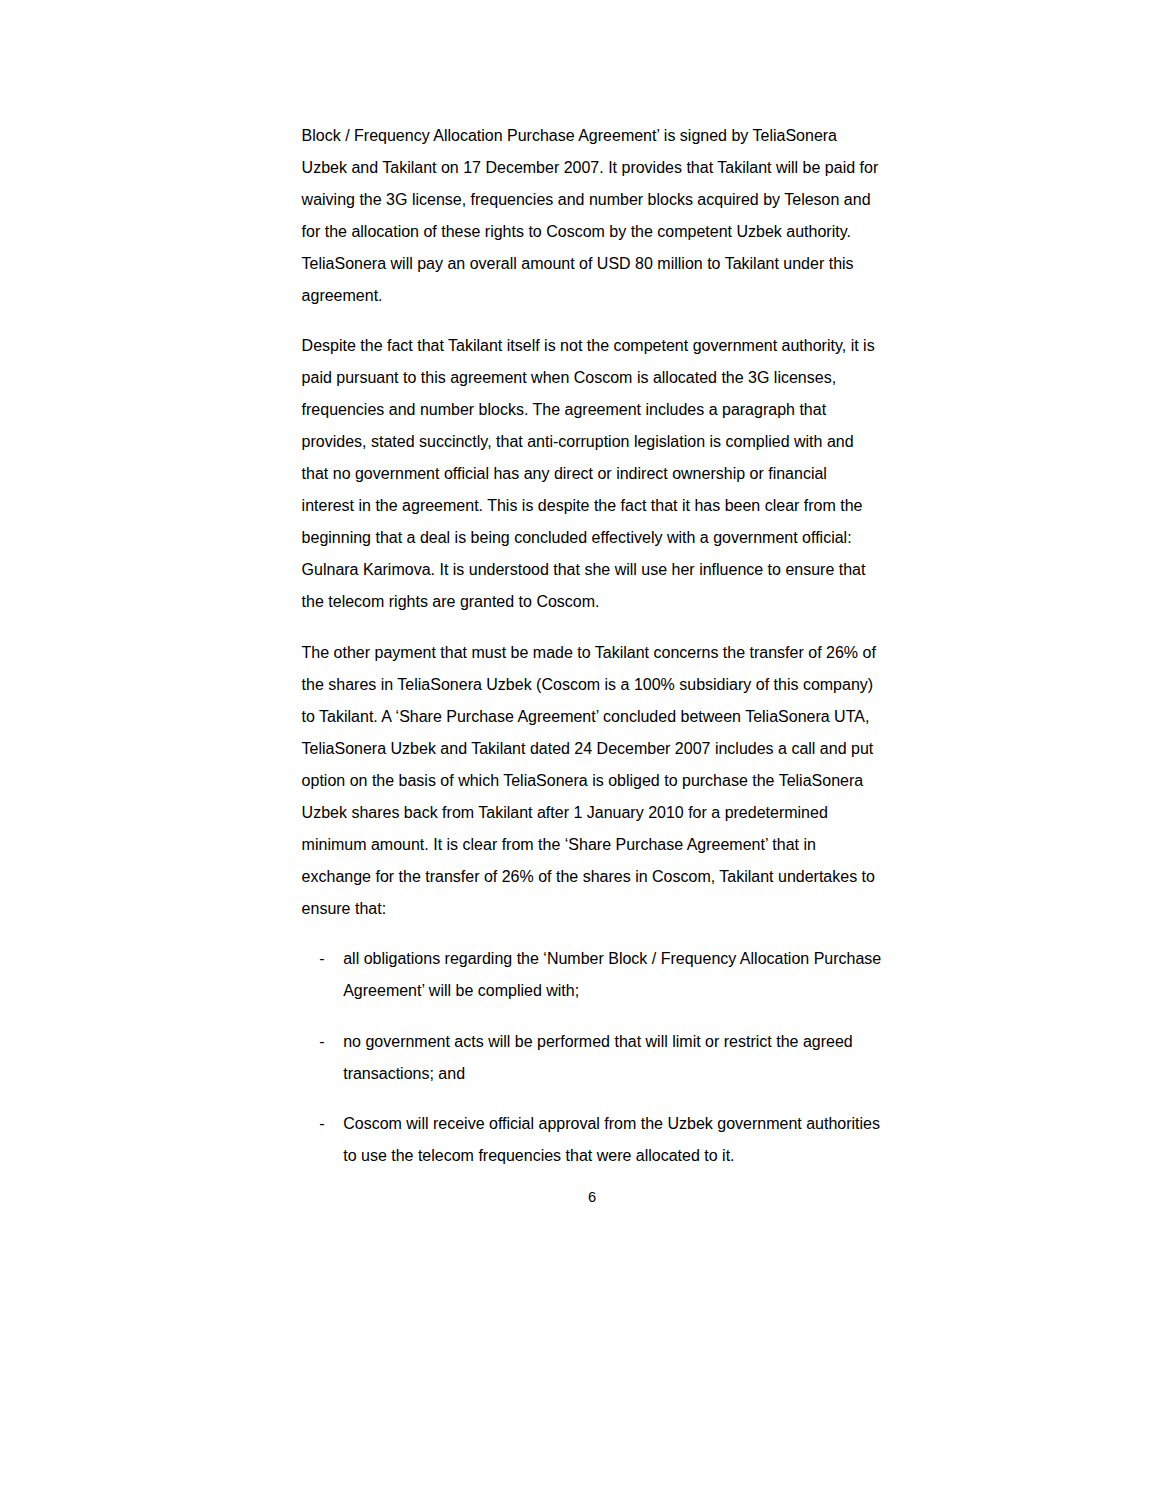Block / Frequency Allocation Purchase Agreement’ is signed by TeliaSonera Uzbek and Takilant on 17 December 2007. It provides that Takilant will be paid for waiving the 3G license, frequencies and number blocks acquired by Teleson and for the allocation of these rights to Coscom by the competent Uzbek authority. TeliaSonera will pay an overall amount of USD 80 million to Takilant under this agreement.
Despite the fact that Takilant itself is not the competent government authority, it is paid pursuant to this agreement when Coscom is allocated the 3G licenses, frequencies and number blocks. The agreement includes a paragraph that provides, stated succinctly, that anti-corruption legislation is complied with and that no government official has any direct or indirect ownership or financial interest in the agreement. This is despite the fact that it has been clear from the beginning that a deal is being concluded effectively with a government official: Gulnara Karimova. It is understood that she will use her influence to ensure that the telecom rights are granted to Coscom.
The other payment that must be made to Takilant concerns the transfer of 26% of the shares in TeliaSonera Uzbek (Coscom is a 100% subsidiary of this company) to Takilant. A ‘Share Purchase Agreement’ concluded between TeliaSonera UTA, TeliaSonera Uzbek and Takilant dated 24 December 2007 includes a call and put option on the basis of which TeliaSonera is obliged to purchase the TeliaSonera Uzbek shares back from Takilant after 1 January 2010 for a predetermined minimum amount. It is clear from the ‘Share Purchase Agreement’ that in exchange for the transfer of 26% of the shares in Coscom, Takilant undertakes to ensure that:
all obligations regarding the ‘Number Block / Frequency Allocation Purchase Agreement’ will be complied with;
no government acts will be performed that will limit or restrict the agreed transactions; and
Coscom will receive official approval from the Uzbek government authorities to use the telecom frequencies that were allocated to it.
6